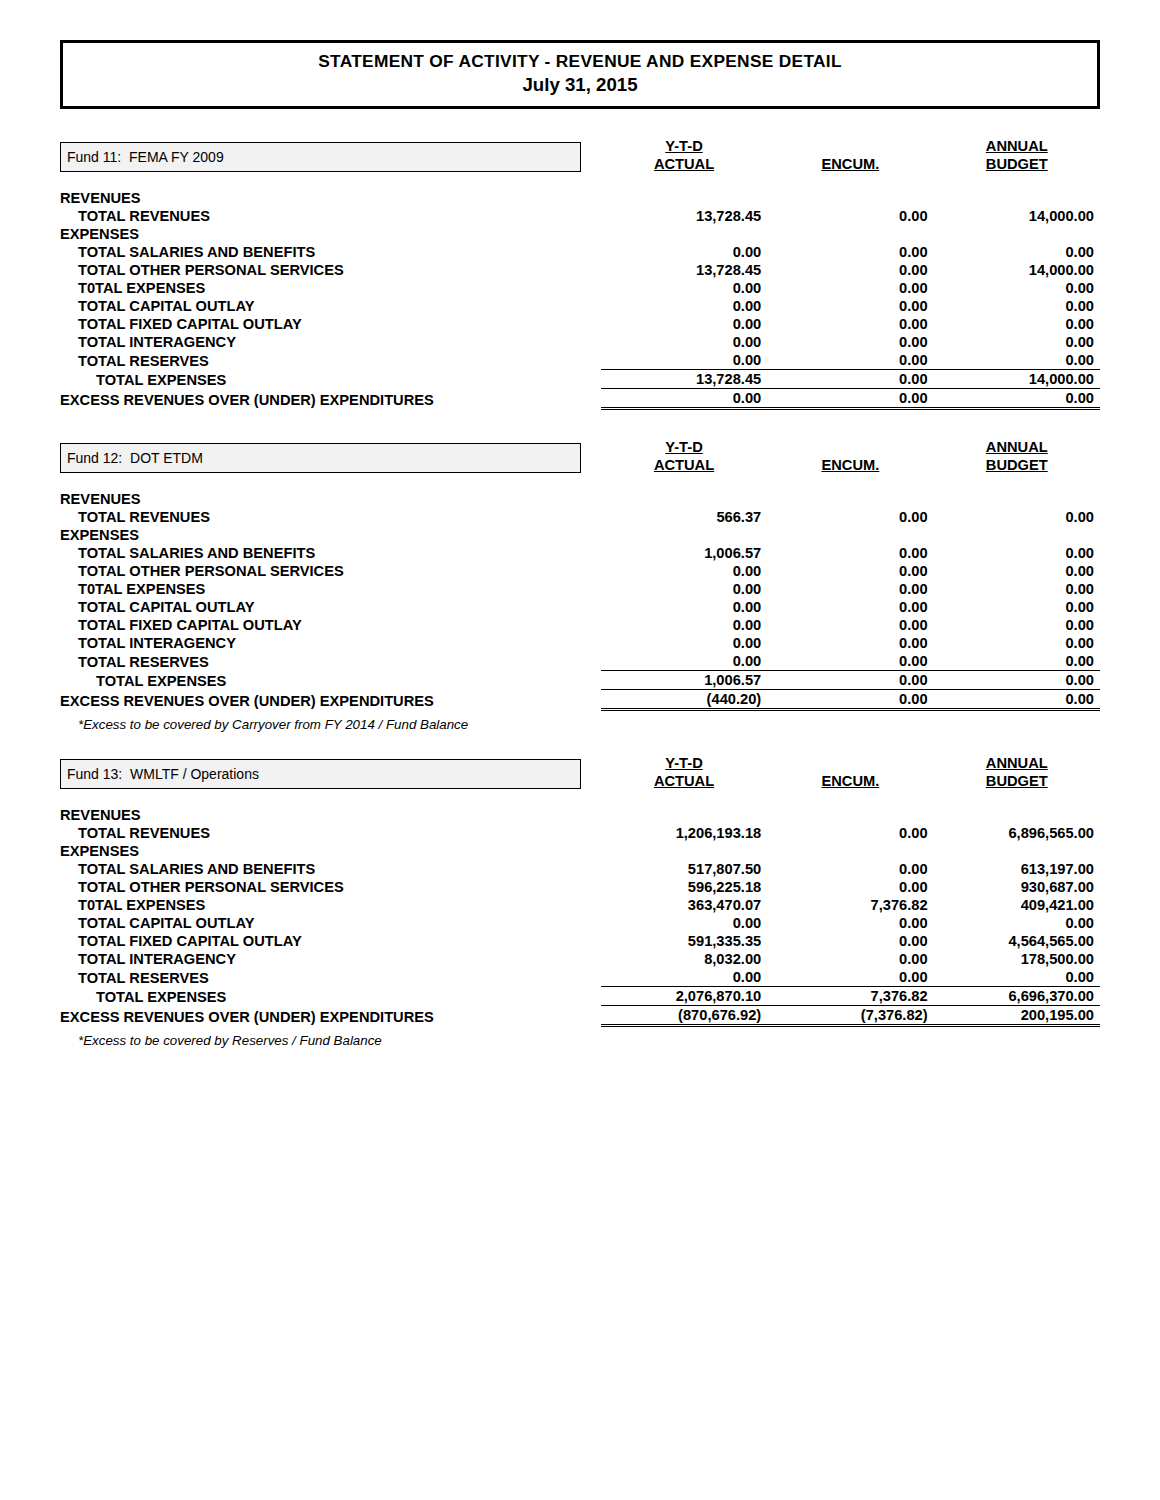STATEMENT OF ACTIVITY - REVENUE AND EXPENSE DETAIL
July 31, 2015
| Fund 11: FEMA FY 2009 | Y-T-D | | ANNUAL |
| ACTUAL | ENCUM. | BUDGET |
| REVENUES | | | |
| TOTAL REVENUES | 13,728.45 | 0.00 | 14,000.00 |
| EXPENSES | | | |
| TOTAL SALARIES AND BENEFITS | 0.00 | 0.00 | 0.00 |
| TOTAL OTHER PERSONAL SERVICES | 13,728.45 | 0.00 | 14,000.00 |
| T0TAL EXPENSES | 0.00 | 0.00 | 0.00 |
| TOTAL CAPITAL OUTLAY | 0.00 | 0.00 | 0.00 |
| TOTAL FIXED CAPITAL OUTLAY | 0.00 | 0.00 | 0.00 |
| TOTAL INTERAGENCY | 0.00 | 0.00 | 0.00 |
| TOTAL RESERVES | 0.00 | 0.00 | 0.00 |
| TOTAL EXPENSES | 13,728.45 | 0.00 | 14,000.00 |
| EXCESS REVENUES OVER (UNDER) EXPENDITURES | 0.00 | 0.00 | 0.00 |
| Fund 12: DOT ETDM | Y-T-D | | ANNUAL |
| ACTUAL | ENCUM. | BUDGET |
| REVENUES | | | |
| TOTAL REVENUES | 566.37 | 0.00 | 0.00 |
| EXPENSES | | | |
| TOTAL SALARIES AND BENEFITS | 1,006.57 | 0.00 | 0.00 |
| TOTAL OTHER PERSONAL SERVICES | 0.00 | 0.00 | 0.00 |
| T0TAL EXPENSES | 0.00 | 0.00 | 0.00 |
| TOTAL CAPITAL OUTLAY | 0.00 | 0.00 | 0.00 |
| TOTAL FIXED CAPITAL OUTLAY | 0.00 | 0.00 | 0.00 |
| TOTAL INTERAGENCY | 0.00 | 0.00 | 0.00 |
| TOTAL RESERVES | 0.00 | 0.00 | 0.00 |
| TOTAL EXPENSES | 1,006.57 | 0.00 | 0.00 |
| EXCESS REVENUES OVER (UNDER) EXPENDITURES | (440.20) | 0.00 | 0.00 |
*Excess to be covered by Carryover from FY 2014 / Fund Balance
| Fund 13: WMLTF / Operations | Y-T-D | | ANNUAL |
| ACTUAL | ENCUM. | BUDGET |
| REVENUES | | | |
| TOTAL REVENUES | 1,206,193.18 | 0.00 | 6,896,565.00 |
| EXPENSES | | | |
| TOTAL SALARIES AND BENEFITS | 517,807.50 | 0.00 | 613,197.00 |
| TOTAL OTHER PERSONAL SERVICES | 596,225.18 | 0.00 | 930,687.00 |
| T0TAL EXPENSES | 363,470.07 | 7,376.82 | 409,421.00 |
| TOTAL CAPITAL OUTLAY | 0.00 | 0.00 | 0.00 |
| TOTAL FIXED CAPITAL OUTLAY | 591,335.35 | 0.00 | 4,564,565.00 |
| TOTAL INTERAGENCY | 8,032.00 | 0.00 | 178,500.00 |
| TOTAL RESERVES | 0.00 | 0.00 | 0.00 |
| TOTAL EXPENSES | 2,076,870.10 | 7,376.82 | 6,696,370.00 |
| EXCESS REVENUES OVER (UNDER) EXPENDITURES | (870,676.92) | (7,376.82) | 200,195.00 |
*Excess to be covered by Reserves / Fund Balance